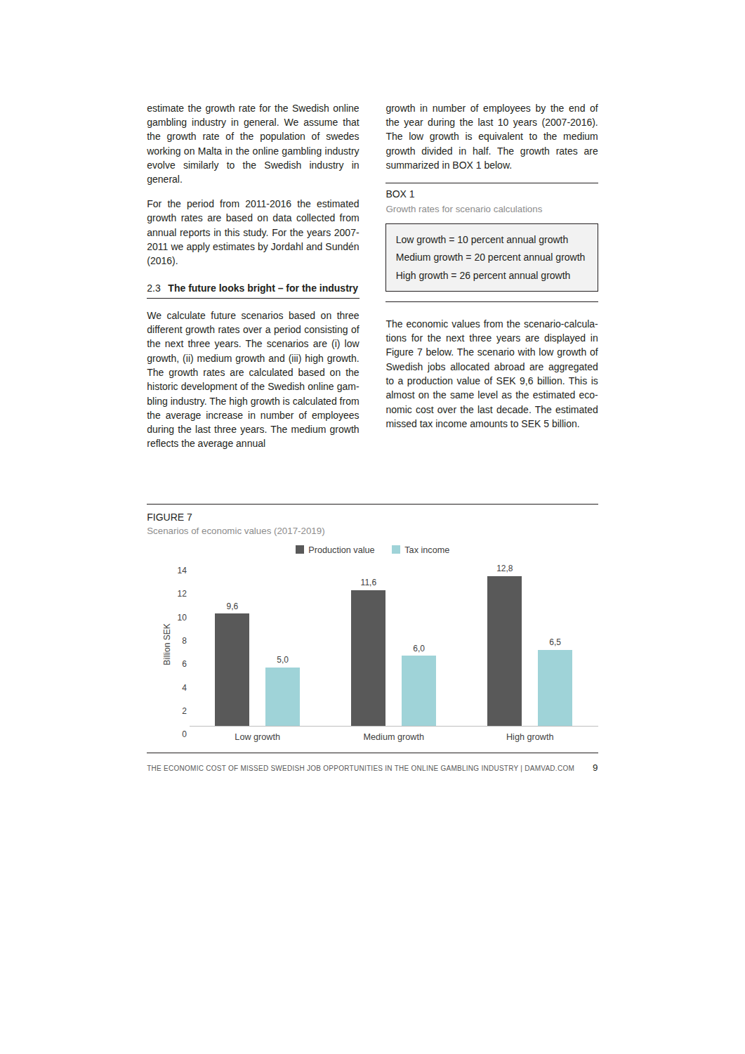estimate the growth rate for the Swedish online gambling industry in general. We assume that the growth rate of the population of swedes working on Malta in the online gambling industry evolve similarly to the Swedish industry in general.
For the period from 2011-2016 the estimated growth rates are based on data collected from annual reports in this study. For the years 2007-2011 we apply estimates by Jordahl and Sundén (2016).
2.3 The future looks bright – for the industry
We calculate future scenarios based on three different growth rates over a period consisting of the next three years. The scenarios are (i) low growth, (ii) medium growth and (iii) high growth. The growth rates are calculated based on the historic development of the Swedish online gambling industry. The high growth is calculated from the average increase in number of employees during the last three years. The medium growth reflects the average annual
growth in number of employees by the end of the year during the last 10 years (2007-2016). The low growth is equivalent to the medium growth divided in half. The growth rates are summarized in BOX 1 below.
BOX 1
Growth rates for scenario calculations
Low growth = 10 percent annual growth
Medium growth = 20 percent annual growth
High growth = 26 percent annual growth
The economic values from the scenario-calculations for the next three years are displayed in Figure 7 below. The scenario with low growth of Swedish jobs allocated abroad are aggregated to a production value of SEK 9,6 billion. This is almost on the same level as the estimated economic cost over the last decade. The estimated missed tax income amounts to SEK 5 billion.
FIGURE 7
Scenarios of economic values (2017-2019)
Production value
Tax income
Billion SEK
14
12
10
8
6
4
2
0
9,6
5,0
11,6
6,0
12,8
6,5
Low growth
Medium growth
High growth
THE ECONOMIC COST OF MISSED SWEDISH JOB OPPORTUNITIES IN THE ONLINE GAMBLING INDUSTRY | DAMVAD.COM
9